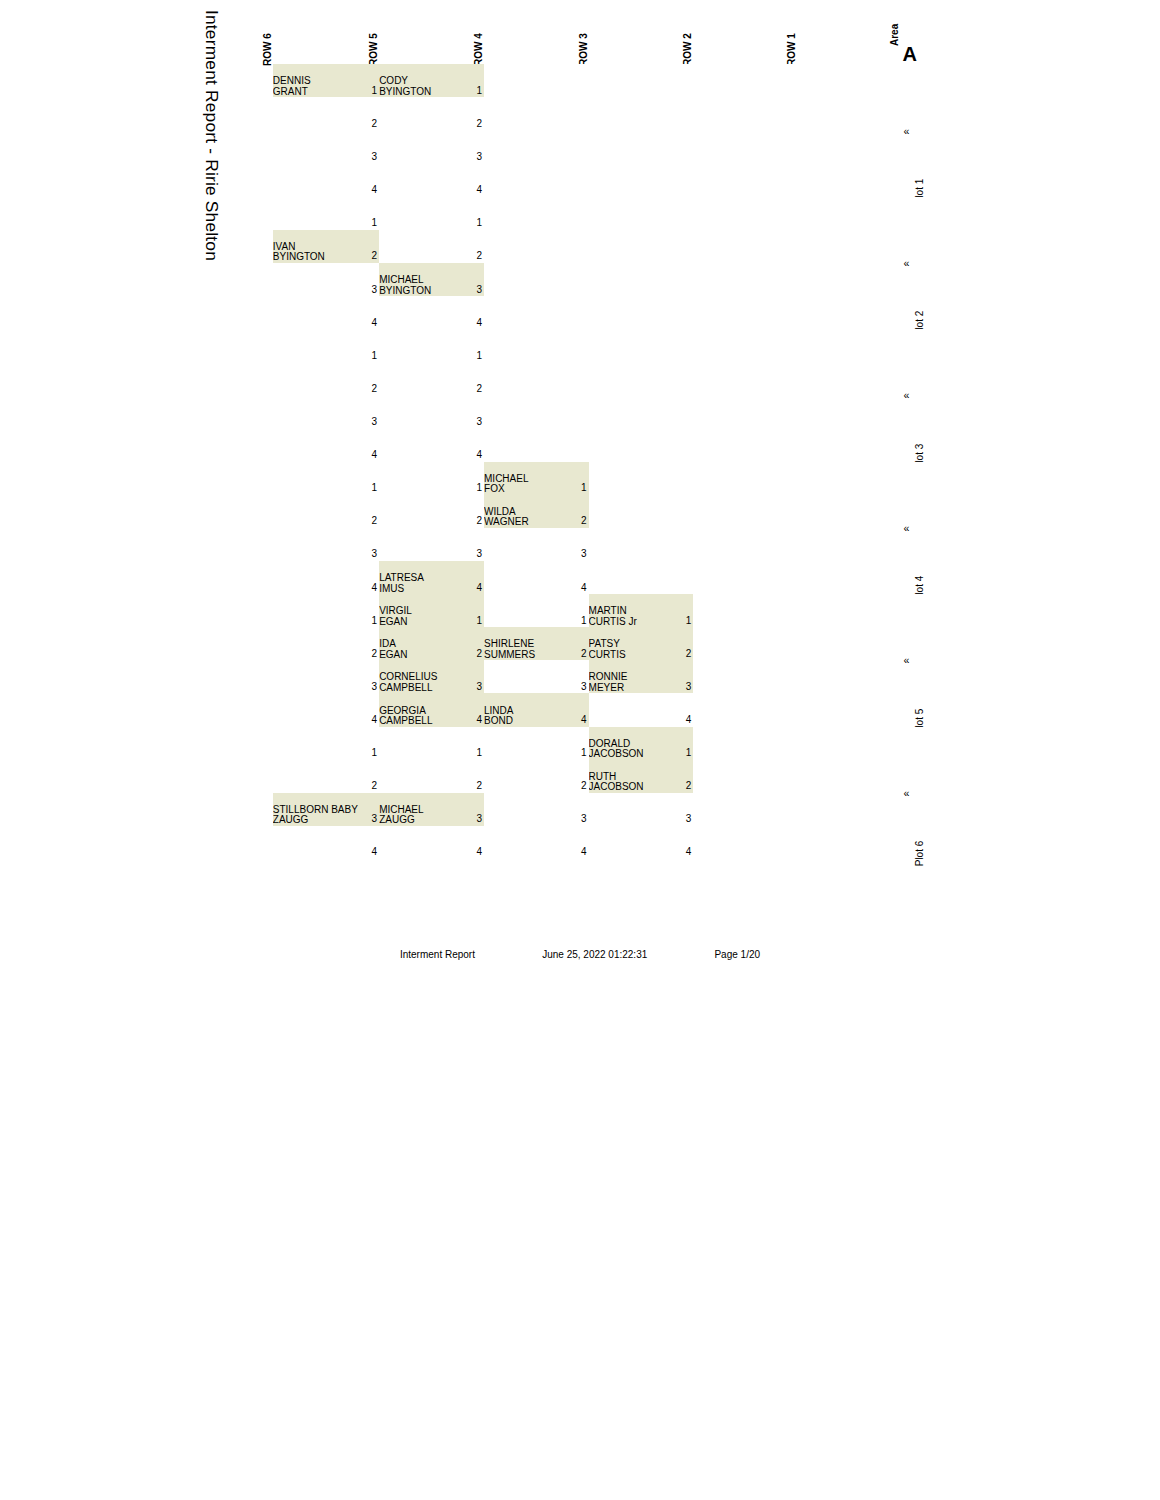Interment Report - Ririe Shelton
| ROW 6 | ROW 5 | ROW 4 | ROW 3 | ROW 2 | ROW 1 | Area A |
| DENNIS GRANT 1 | CODY BYINGTON 1 | | | | | « Plot 1 |
| 2 | 2 | | | | |
| 3 | 3 | | | | |
| 4 | 4 | | | | |
| 1 | 1 | | | | | « Plot 2 |
| IVAN BYINGTON 2 | 2 | | | | |
| 3 | MICHAEL BYINGTON 3 | | | | |
| 4 | 4 | | | | |
| 1 | 1 | | | | | « Plot 3 |
| 2 | 2 | | | | |
| 3 | 3 | | | | |
| 4 | 4 | | | | |
| 1 | 1 | MICHAEL FOX 1 | | | | « Plot 4 |
| 2 | 2 | WILDA WAGNER 2 | | | |
| 3 | 3 | 3 | | | |
| 4 | LATRESA IMUS 4 | 4 | | | |
| 1 | VIRGIL EGAN 1 | 1 | MARTIN CURTIS Jr 1 | | | « Plot 5 |
| 2 | IDA EGAN 2 | SHIRLENE SUMMERS 2 | PATSY CURTIS 2 | | |
| 3 | CORNELIUS CAMPBELL 3 | 3 | RONNIE MEYER 3 | | |
| 4 | GEORGIA CAMPBELL 4 | LINDA BOND 4 | 4 | | |
| 1 | 1 | 1 | DORALD JACOBSON 1 | | | « Plot 6 |
| 2 | 2 | 2 | RUTH JACOBSON 2 | | |
| STILLBORN BABY ZAUGG 3 | MICHAEL ZAUGG 3 | 3 | 3 | | |
| 4 | 4 | 4 | 4 | | |
Interment Report June 25, 2022 01:22:31 Page 1/20